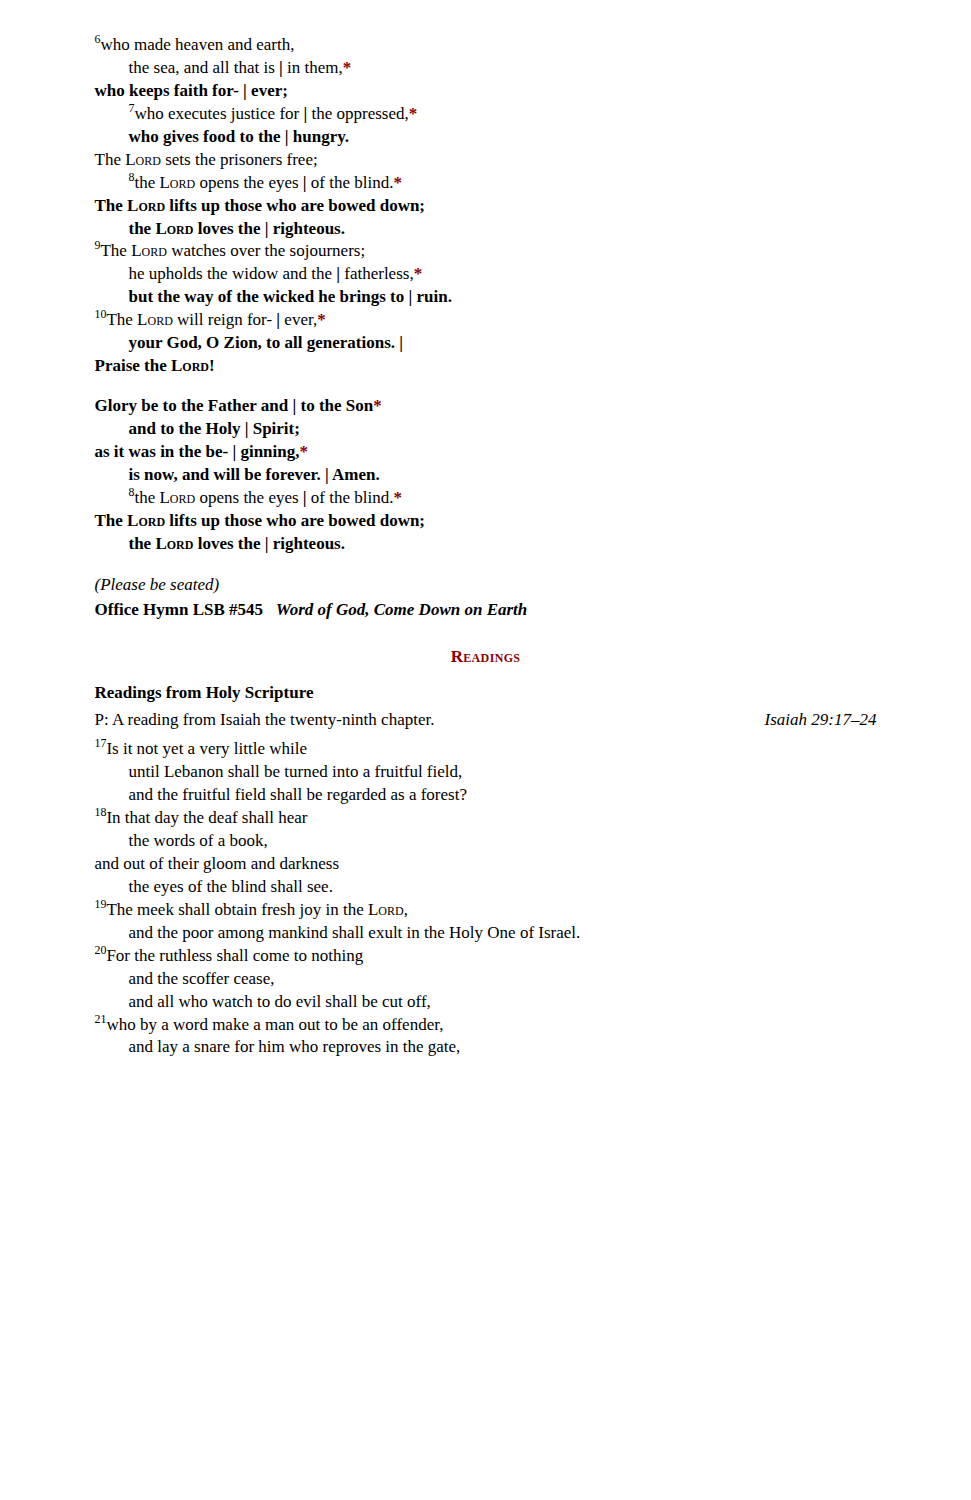6who made heaven and earth,
the sea, and all that is | in them,*
who keeps faith for- | ever;
7who executes justice for | the oppressed,*
who gives food to the | hungry.
The Lord sets the prisoners free;
8the Lord opens the eyes | of the blind.*
The Lord lifts up those who are bowed down;
the Lord loves the | righteous.
9The Lord watches over the sojourners;
he upholds the widow and the | fatherless,*
but the way of the wicked he brings to | ruin.
10The Lord will reign for- | ever,*
your God, O Zion, to all generations. |
Praise the Lord!
Glory be to the Father and | to the Son*
and to the Holy | Spirit;
as it was in the be- | ginning,*
is now, and will be forever. | Amen.
8the Lord opens the eyes | of the blind.*
The Lord lifts up those who are bowed down;
the Lord loves the | righteous.
(Please be seated)
Office Hymn LSB #545 Word of God, Come Down on Earth
Readings
Readings from Holy Scripture
P: A reading from Isaiah the twenty-ninth chapter. Isaiah 29:17–24
17Is it not yet a very little while
until Lebanon shall be turned into a fruitful field,
and the fruitful field shall be regarded as a forest?
18In that day the deaf shall hear
the words of a book,
and out of their gloom and darkness
the eyes of the blind shall see.
19The meek shall obtain fresh joy in the Lord,
and the poor among mankind shall exult in the Holy One of Israel.
20For the ruthless shall come to nothing
and the scoffer cease,
and all who watch to do evil shall be cut off,
21who by a word make a man out to be an offender,
and lay a snare for him who reproves in the gate,